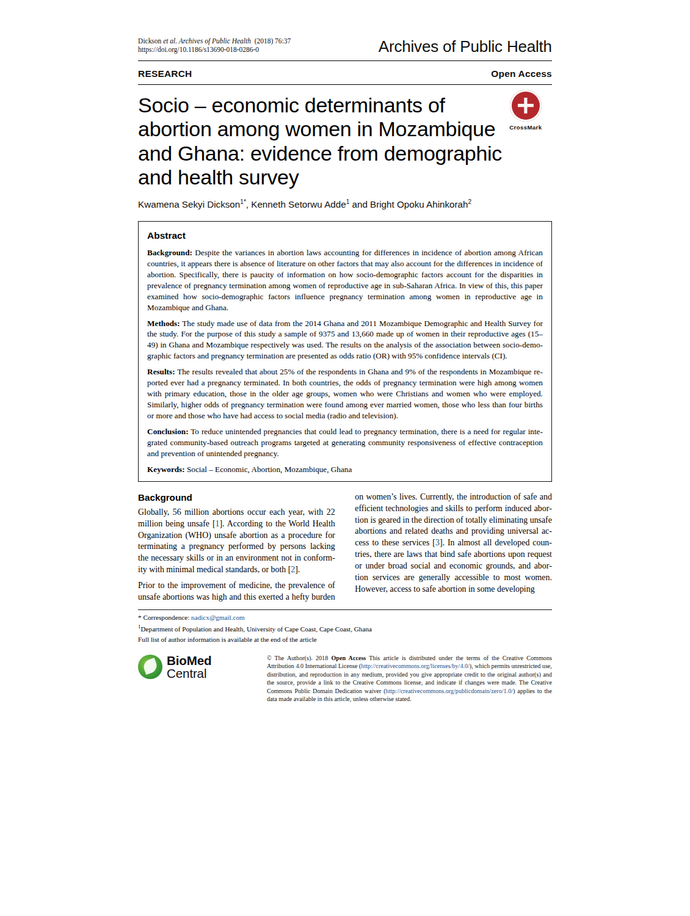Dickson et al. Archives of Public Health (2018) 76:37 https://doi.org/10.1186/s13690-018-0286-0
Archives of Public Health
RESEARCH
Open Access
CrossMark
Socio – economic determinants of abortion among women in Mozambique and Ghana: evidence from demographic and health survey
Kwamena Sekyi Dickson1*, Kenneth Setorwu Adde1 and Bright Opoku Ahinkorah2
Abstract
Background: Despite the variances in abortion laws accounting for differences in incidence of abortion among African countries, it appears there is absence of literature on other factors that may also account for the differences in incidence of abortion. Specifically, there is paucity of information on how socio-demographic factors account for the disparities in prevalence of pregnancy termination among women of reproductive age in sub-Saharan Africa. In view of this, this paper examined how socio-demographic factors influence pregnancy termination among women in reproductive age in Mozambique and Ghana.
Methods: The study made use of data from the 2014 Ghana and 2011 Mozambique Demographic and Health Survey for the study. For the purpose of this study a sample of 9375 and 13,660 made up of women in their reproductive ages (15–49) in Ghana and Mozambique respectively was used. The results on the analysis of the association between socio-demographic factors and pregnancy termination are presented as odds ratio (OR) with 95% confidence intervals (CI).
Results: The results revealed that about 25% of the respondents in Ghana and 9% of the respondents in Mozambique reported ever had a pregnancy terminated. In both countries, the odds of pregnancy termination were high among women with primary education, those in the older age groups, women who were Christians and women who were employed. Similarly, higher odds of pregnancy termination were found among ever married women, those who less than four births or more and those who have had access to social media (radio and television).
Conclusion: To reduce unintended pregnancies that could lead to pregnancy termination, there is a need for regular integrated community-based outreach programs targeted at generating community responsiveness of effective contraception and prevention of unintended pregnancy.
Keywords: Social – Economic, Abortion, Mozambique, Ghana
Background
Globally, 56 million abortions occur each year, with 22 million being unsafe [1]. According to the World Health Organization (WHO) unsafe abortion as a procedure for terminating a pregnancy performed by persons lacking the necessary skills or in an environment not in conformity with minimal medical standards, or both [2].
Prior to the improvement of medicine, the prevalence of unsafe abortions was high and this exerted a hefty burden on women’s lives. Currently, the introduction of safe and efficient technologies and skills to perform induced abortion is geared in the direction of totally eliminating unsafe abortions and related deaths and providing universal access to these services [3]. In almost all developed countries, there are laws that bind safe abortions upon request or under broad social and economic grounds, and abortion services are generally accessible to most women. However, access to safe abortion in some developing
* Correspondence: nadicx@gmail.com
1Department of Population and Health, University of Cape Coast, Cape Coast, Ghana
Full list of author information is available at the end of the article
BioMed
Central
© The Author(s). 2018 Open Access This article is distributed under the terms of the Creative Commons Attribution 4.0 International License (http://creativecommons.org/licenses/by/4.0/), which permits unrestricted use, distribution, and reproduction in any medium, provided you give appropriate credit to the original author(s) and the source, provide a link to the Creative Commons license, and indicate if changes were made. The Creative Commons Public Domain Dedication waiver (http://creativecommons.org/publicdomain/zero/1.0/) applies to the data made available in this article, unless otherwise stated.